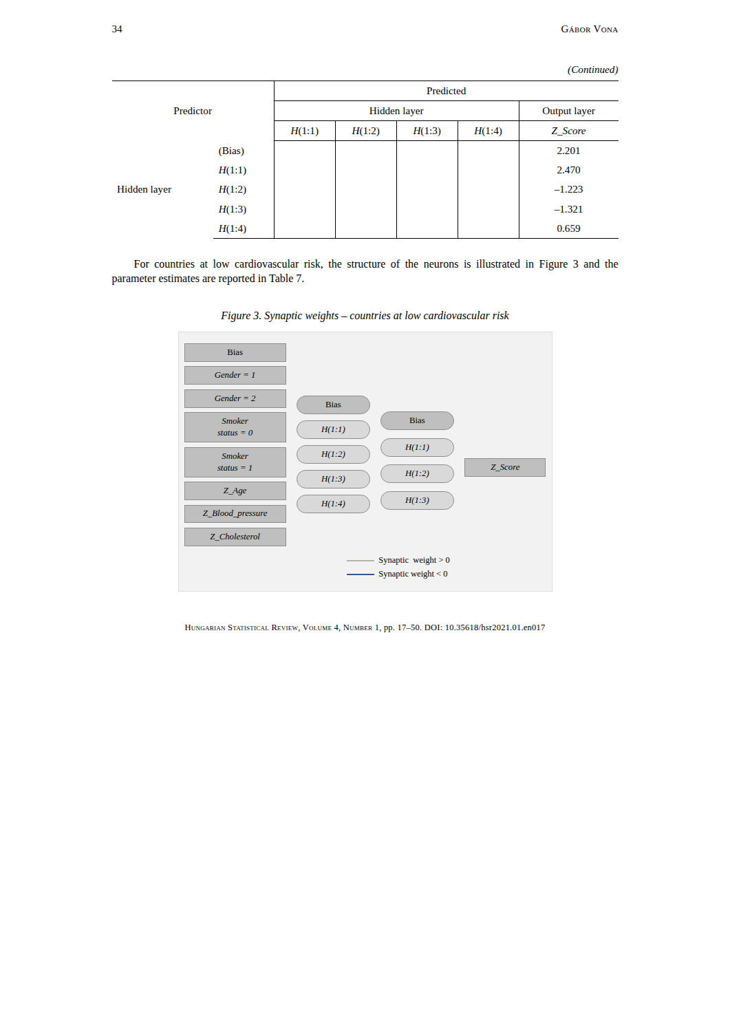34 Gábor Vona
(Continued)
| Predictor | Predicted |
| --- | --- |
| Hidden layer | Output layer |
| H (1:1) | H (1:2) | H (1:3) | H (1:4) | Z_Score |
| Hidden layer | (Bias) | | | | | 2.201 |
| H (1:1) | | | | | 2.470 |
| H (1:2) | | | | | –1.223 |
| H (1:3) | | | | | –1.321 |
| H (1:4) | | | | | 0.659 |
For countries at low cardiovascular risk, the structure of the neurons is illustrated in Figure 3 and the parameter estimates are reported in Table 7.
Figure 3. Synaptic weights – countries at low cardiovascular risk
Bias
Gender = 1
Gender = 2
Smoker
status = 0
Smoker
status = 1
Z_Age
Z_Blood_pressure
Z_Cholesterol
Bias
H(1:1)
H(1:2)
H(1:3)
H(1:4)
Bias
H(1:1)
H(1:2)
H(1:3)
Z_Score
Synaptic weight > 0
Synaptic weight < 0
Hungarian Statistical Review, Volume 4, Number 1, pp. 17–50. DOI: 10.35618/hsr2021.01.en017